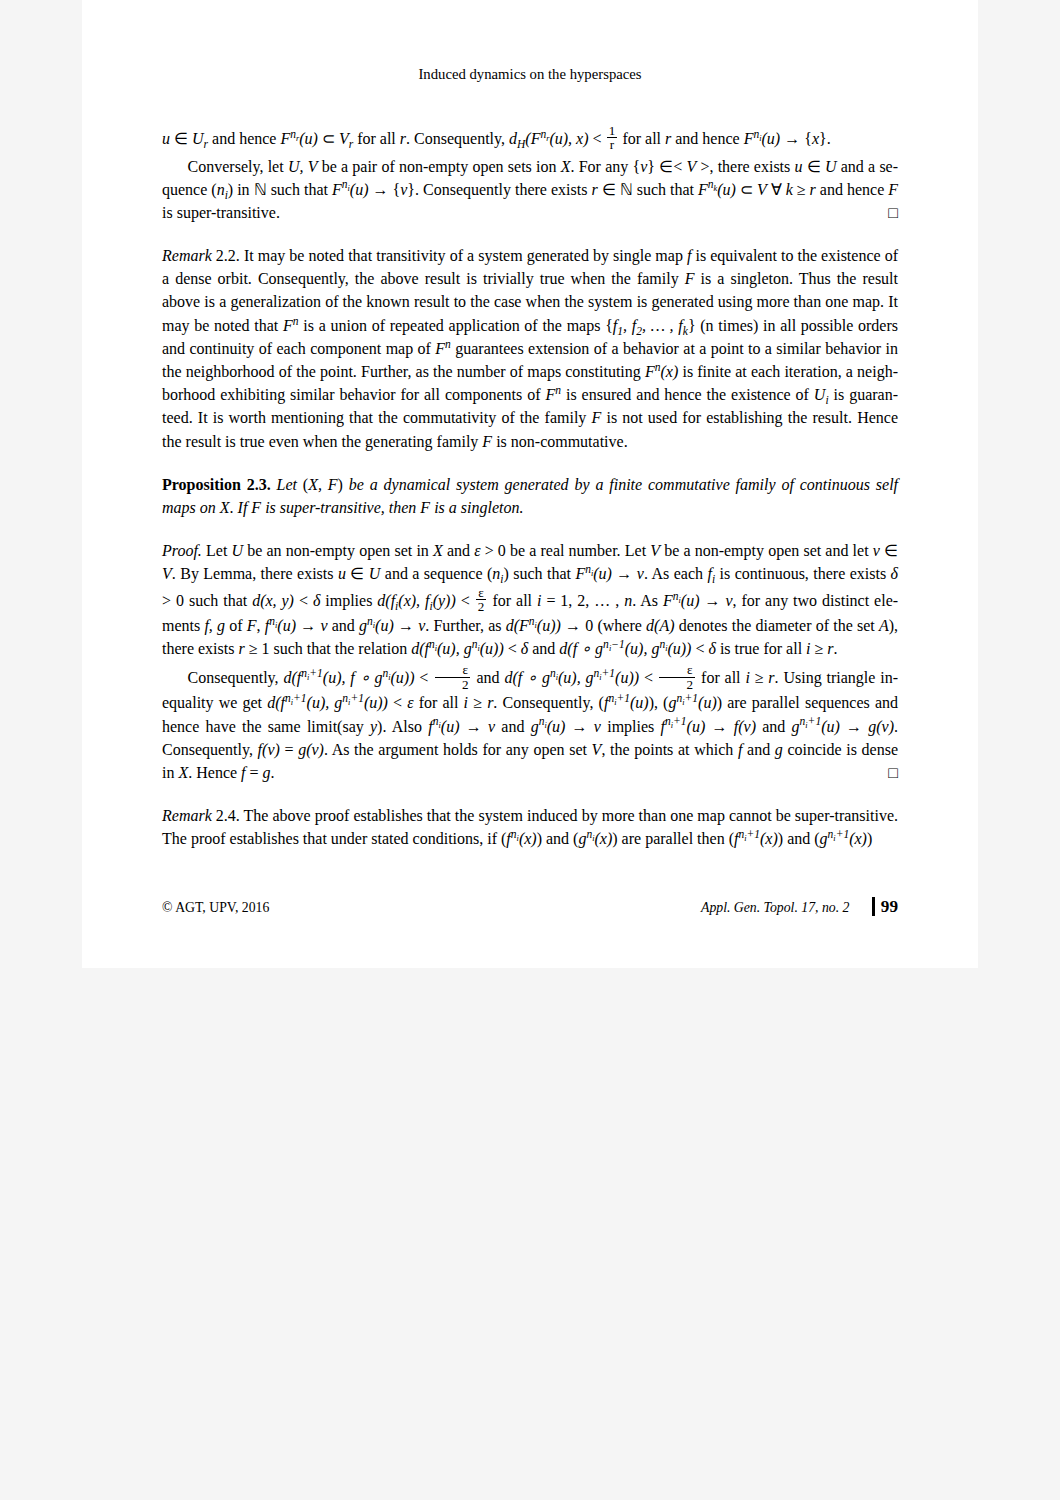Induced dynamics on the hyperspaces
u ∈ Ur and hence Fnr(u) ⊂ Vr for all r. Consequently, dH(Fnr(u), x) < 1 r for all r and hence Fni(u) → {x}.
Conversely, let U, V be a pair of non-empty open sets ion X. For any {v} ∈< V >, there exists u ∈ U and a sequence (ni) in ℕ such that Fni(u) → {v}. Consequently there exists r ∈ ℕ such that Fnk(u) ⊂ V ∀ k ≥ r and hence F is super-transitive. □
Remark 2.2. It may be noted that transitivity of a system generated by single map f is equivalent to the existence of a dense orbit. Consequently, the above result is trivially true when the family F is a singleton. Thus the result above is a generalization of the known result to the case when the system is generated using more than one map. It may be noted that Fn is a union of repeated application of the maps {f1, f2, … , fk} (n times) in all possible orders and continuity of each component map of Fn guarantees extension of a behavior at a point to a similar behavior in the neighborhood of the point. Further, as the number of maps constituting Fn(x) is finite at each iteration, a neighborhood exhibiting similar behavior for all components of Fn is ensured and hence the existence of Ui is guaranteed. It is worth mentioning that the commutativity of the family F is not used for establishing the result. Hence the result is true even when the generating family F is non-commutative.
Proposition 2.3. Let (X, F) be a dynamical system generated by a finite commutative family of continuous self maps on X. If F is super-transitive, then F is a singleton.
Proof. Let U be an non-empty open set in X and ε > 0 be a real number. Let V be a non-empty open set and let v ∈ V. By Lemma, there exists u ∈ U and a sequence (ni) such that Fni(u) → v. As each fi is continuous, there exists δ > 0 such that d(x, y) < δ implies d(fi(x), fi(y)) < ε 2 for all i = 1, 2, … , n. As Fni(u) → v, for any two distinct elements f, g of F, fni(u) → v and gni(u) → v. Further, as d(Fni(u)) → 0 (where d(A) denotes the diameter of the set A), there exists r ≥ 1 such that the relation d(fni(u), gni(u)) < δ and d(f ∘ gni−1(u), gni(u)) < δ is true for all i ≥ r.
Consequently, d(fni+1(u), f ∘ gni(u)) < ε 2 and d(f ∘ gni(u), gni+1(u)) < ε 2 for all i ≥ r. Using triangle inequality we get d(fni+1(u), gni+1(u)) < ε for all i ≥ r. Consequently, (fni+1(u)), (gni+1(u)) are parallel sequences and hence have the same limit(say y). Also fni(u) → v and gni(u) → v implies fni+1(u) → f(v) and gni+1(u) → g(v). Consequently, f(v) = g(v). As the argument holds for any open set V, the points at which f and g coincide is dense in X. Hence f = g. □
Remark 2.4. The above proof establishes that the system induced by more than one map cannot be super-transitive. The proof establishes that under stated conditions, if (fni(x)) and (gni(x)) are parallel then (fni+1(x)) and (gni+1(x))
© AGT, UPV, 2016
Appl. Gen. Topol. 17, no. 2 99